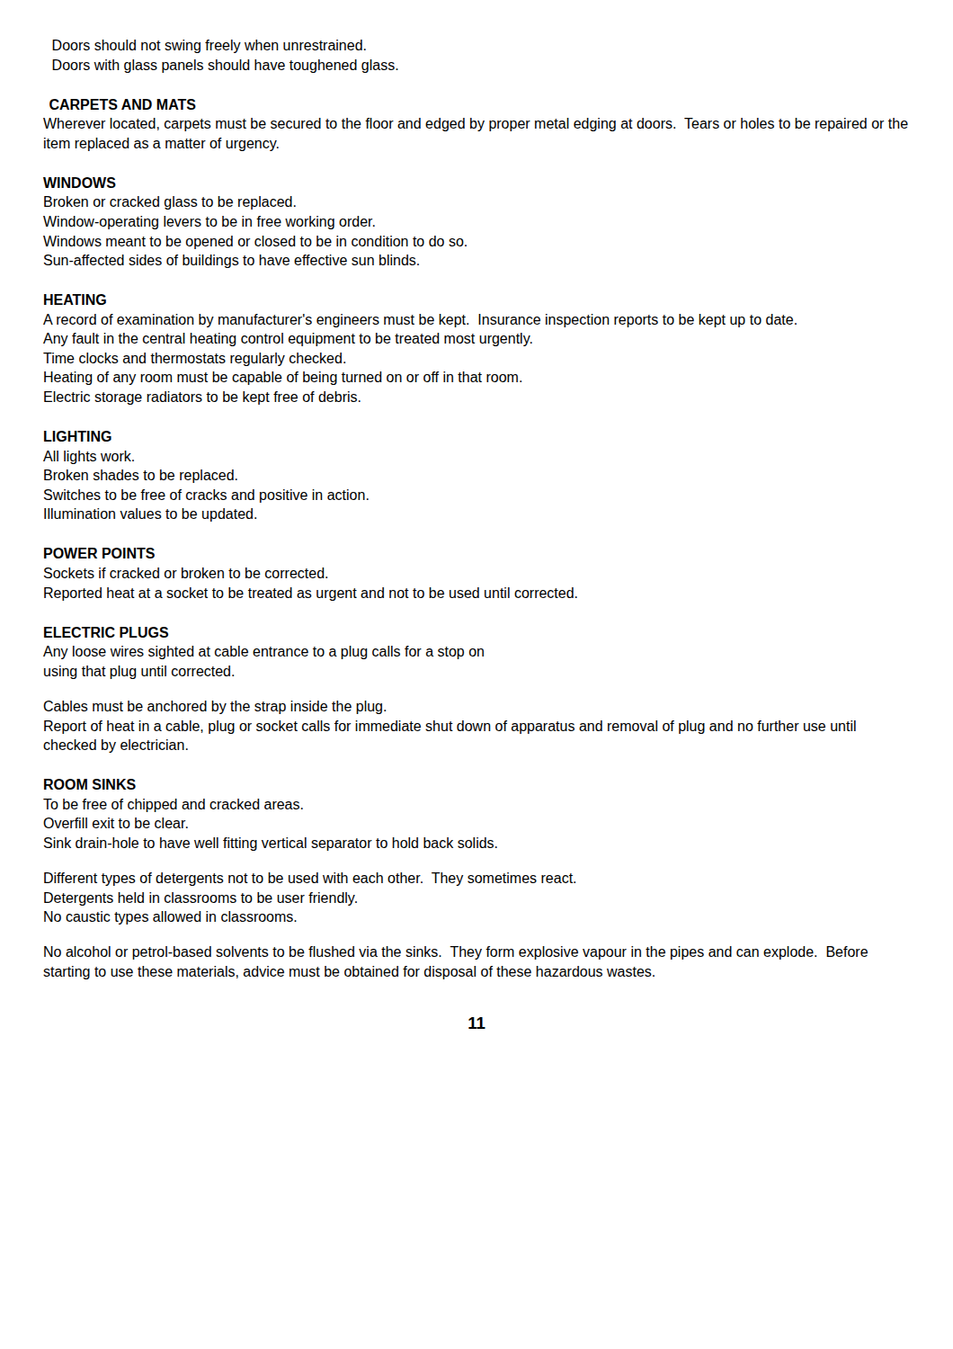Doors should not swing freely when unrestrained.
Doors with glass panels should have toughened glass.
Carpets and Mats
Wherever located, carpets must be secured to the floor and edged by proper metal edging at doors. Tears or holes to be repaired or the item replaced as a matter of urgency.
Windows
Broken or cracked glass to be replaced.
Window-operating levers to be in free working order.
Windows meant to be opened or closed to be in condition to do so.
Sun-affected sides of buildings to have effective sun blinds.
Heating
A record of examination by manufacturer's engineers must be kept. Insurance inspection reports to be kept up to date.
Any fault in the central heating control equipment to be treated most urgently.
Time clocks and thermostats regularly checked.
Heating of any room must be capable of being turned on or off in that room.
Electric storage radiators to be kept free of debris.
Lighting
All lights work.
Broken shades to be replaced.
Switches to be free of cracks and positive in action.
Illumination values to be updated.
Power Points
Sockets if cracked or broken to be corrected.
Reported heat at a socket to be treated as urgent and not to be used until corrected.
Electric Plugs
Any loose wires sighted at cable entrance to a plug calls for a stop on
using that plug until corrected.
Cables must be anchored by the strap inside the plug.
Report of heat in a cable, plug or socket calls for immediate shut down of apparatus and removal of plug and no further use until checked by electrician.
Room Sinks
To be free of chipped and cracked areas.
Overfill exit to be clear.
Sink drain-hole to have well fitting vertical separator to hold back solids.
Different types of detergents not to be used with each other. They sometimes react.
Detergents held in classrooms to be user friendly.
No caustic types allowed in classrooms.
No alcohol or petrol-based solvents to be flushed via the sinks. They form explosive vapour in the pipes and can explode. Before starting to use these materials, advice must be obtained for disposal of these hazardous wastes.
11